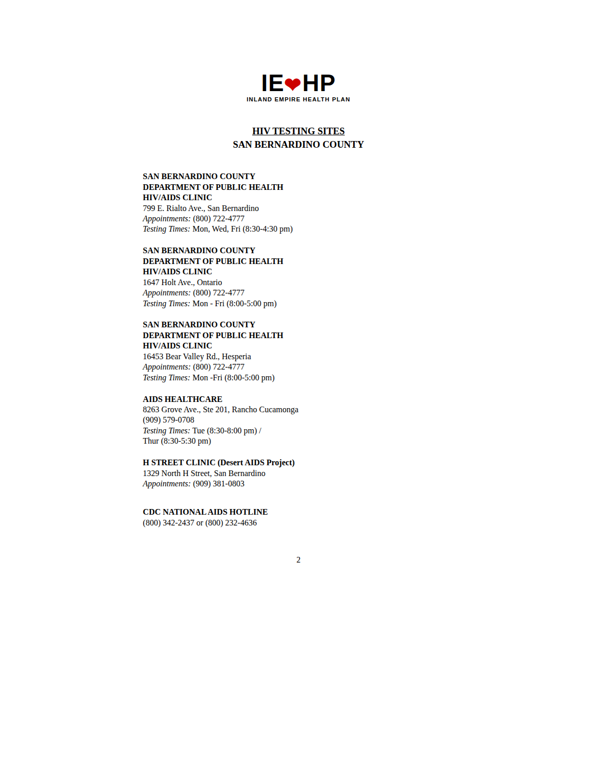IE❤HP
INLAND EMPIRE HEALTH PLAN
HIV TESTING SITES
SAN BERNARDINO COUNTY
SAN BERNARDINO COUNTY
DEPARTMENT OF PUBLIC HEALTH
HIV/AIDS CLINIC
799 E. Rialto Ave., San Bernardino
Appointments: (800) 722-4777
Testing Times: Mon, Wed, Fri (8:30-4:30 pm)
SAN BERNARDINO COUNTY
DEPARTMENT OF PUBLIC HEALTH
HIV/AIDS CLINIC
1647 Holt Ave., Ontario
Appointments: (800) 722-4777
Testing Times: Mon - Fri (8:00-5:00 pm)
SAN BERNARDINO COUNTY
DEPARTMENT OF PUBLIC HEALTH
HIV/AIDS CLINIC
16453 Bear Valley Rd., Hesperia
Appointments: (800) 722-4777
Testing Times: Mon -Fri (8:00-5:00 pm)
AIDS HEALTHCARE
8263 Grove Ave., Ste 201, Rancho Cucamonga
(909) 579-0708
Testing Times: Tue (8:30-8:00 pm) /
Thur (8:30-5:30 pm)
H STREET CLINIC (Desert AIDS Project)
1329 North H Street, San Bernardino
Appointments: (909) 381-0803
CDC NATIONAL AIDS HOTLINE
(800) 342-2437 or (800) 232-4636
2